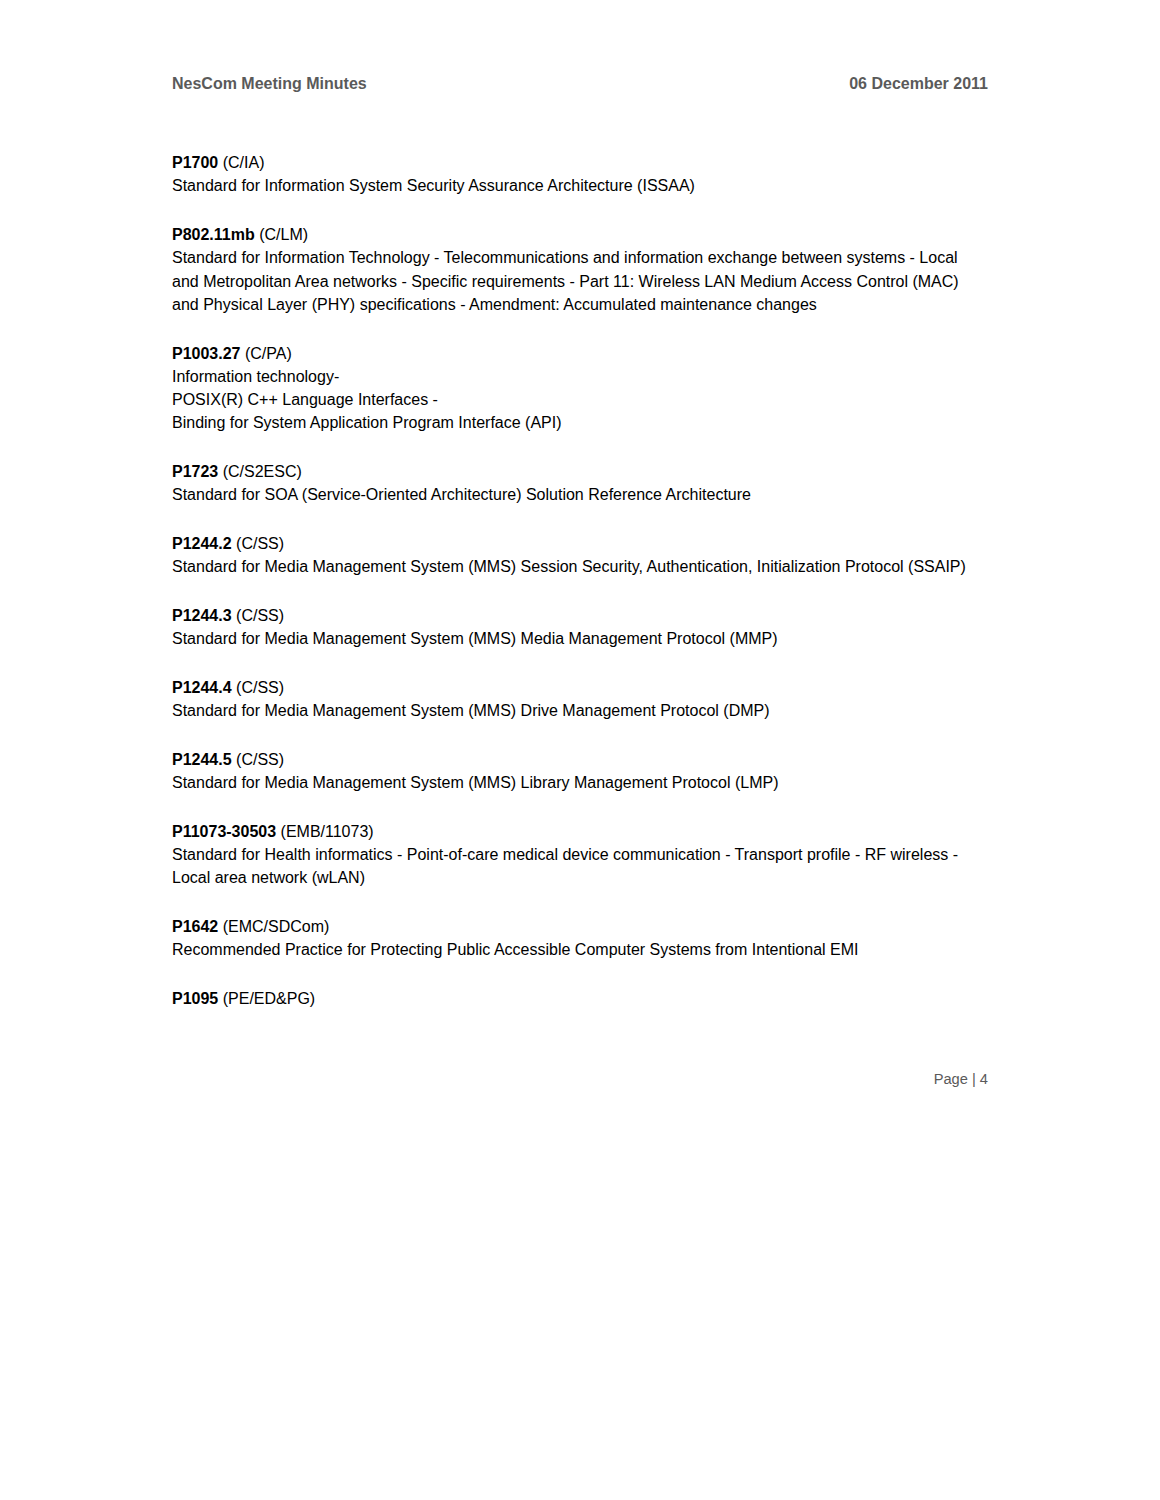NesCom Meeting Minutes 06 December 2011
P1700 (C/IA)
Standard for Information System Security Assurance Architecture (ISSAA)
P802.11mb (C/LM)
Standard for Information Technology - Telecommunications and information exchange between systems - Local and Metropolitan Area networks - Specific requirements - Part 11: Wireless LAN Medium Access Control (MAC) and Physical Layer (PHY) specifications - Amendment: Accumulated maintenance changes
P1003.27 (C/PA)
Information technology-
POSIX(R) C++ Language Interfaces -
Binding for System Application Program Interface (API)
P1723 (C/S2ESC)
Standard for SOA (Service-Oriented Architecture) Solution Reference Architecture
P1244.2 (C/SS)
Standard for Media Management System (MMS) Session Security, Authentication, Initialization Protocol (SSAIP)
P1244.3 (C/SS)
Standard for Media Management System (MMS) Media Management Protocol (MMP)
P1244.4 (C/SS)
Standard for Media Management System (MMS) Drive Management Protocol (DMP)
P1244.5 (C/SS)
Standard for Media Management System (MMS) Library Management Protocol (LMP)
P11073-30503 (EMB/11073)
Standard for Health informatics - Point-of-care medical device communication - Transport profile - RF wireless - Local area network (wLAN)
P1642 (EMC/SDCom)
Recommended Practice for Protecting Public Accessible Computer Systems from Intentional EMI
P1095 (PE/ED&PG)
Page | 4